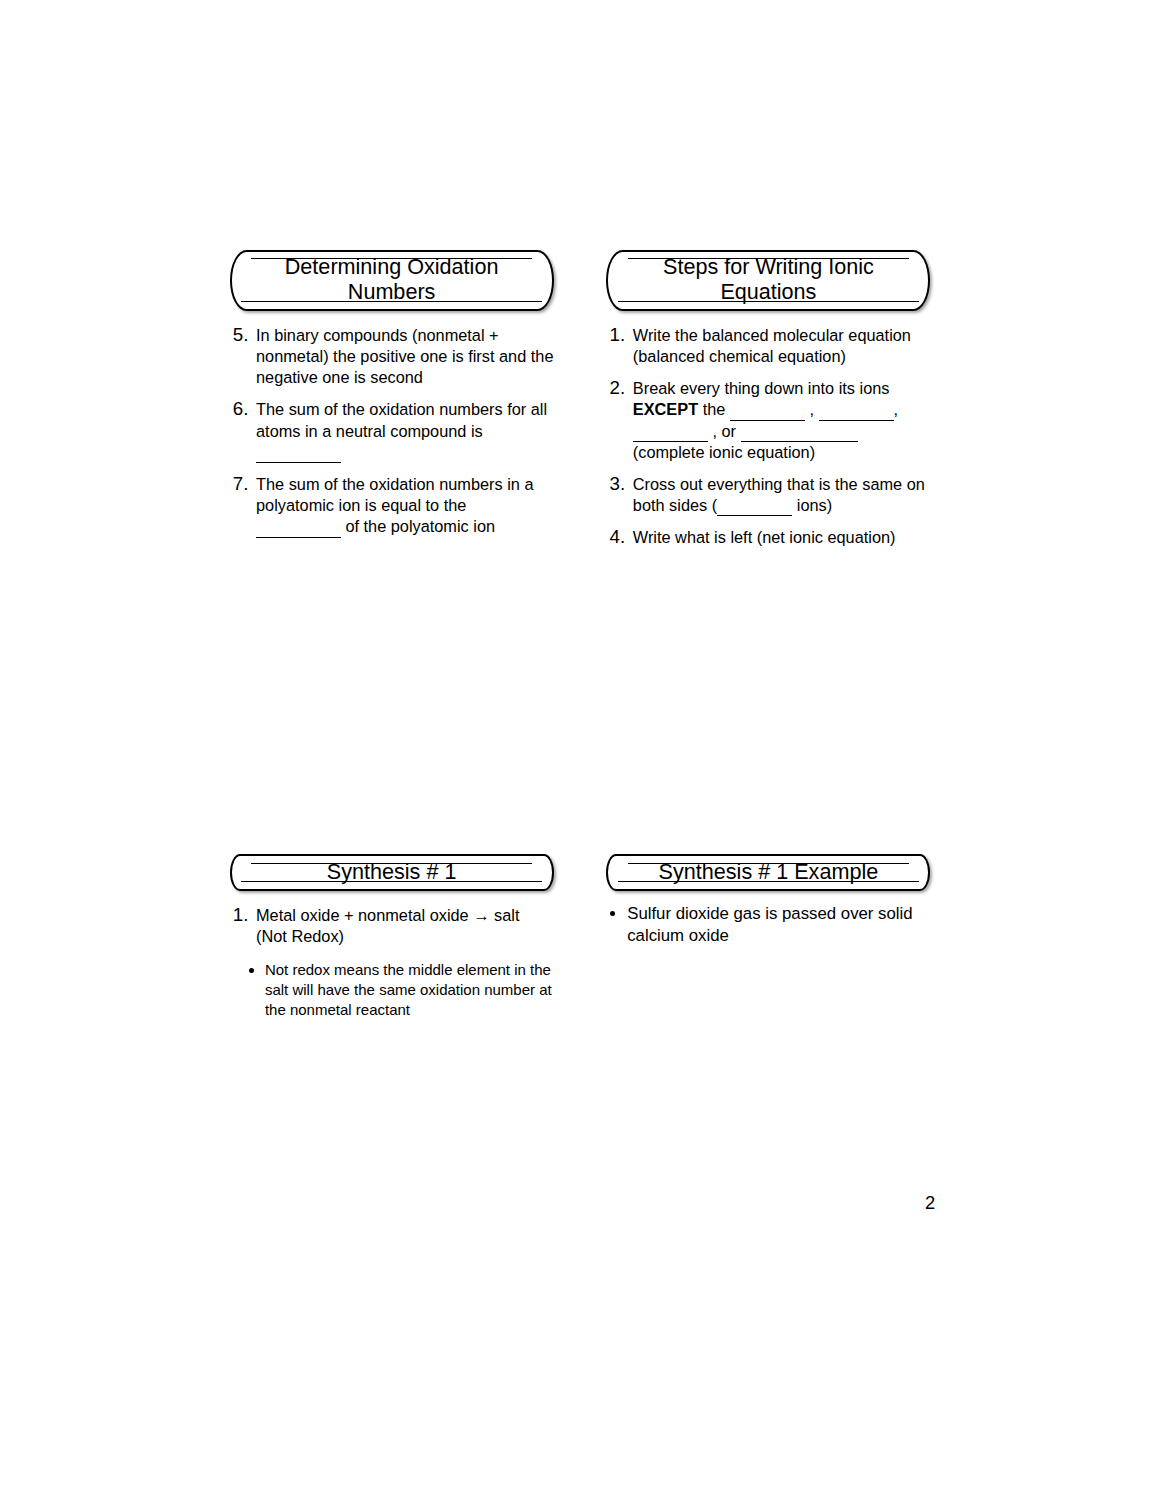Determining Oxidation Numbers
In binary compounds (nonmetal + nonmetal) the positive one is first and the negative one is second
The sum of the oxidation numbers for all atoms in a neutral compound is
The sum of the oxidation numbers in a polyatomic ion is equal to the of the polyatomic ion
Steps for Writing Ionic Equations
Write the balanced molecular equation (balanced chemical equation)
Break every thing down into its ions EXCEPT the , , , or
(complete ionic equation)
Cross out everything that is the same on both sides ( ions)
Write what is left (net ionic equation)
Synthesis # 1
Metal oxide + nonmetal oxide → salt (Not Redox)
Not redox means the middle element in the salt will have the same oxidation number at the nonmetal reactant
Synthesis # 1 Example
Sulfur dioxide gas is passed over solid calcium oxide
2